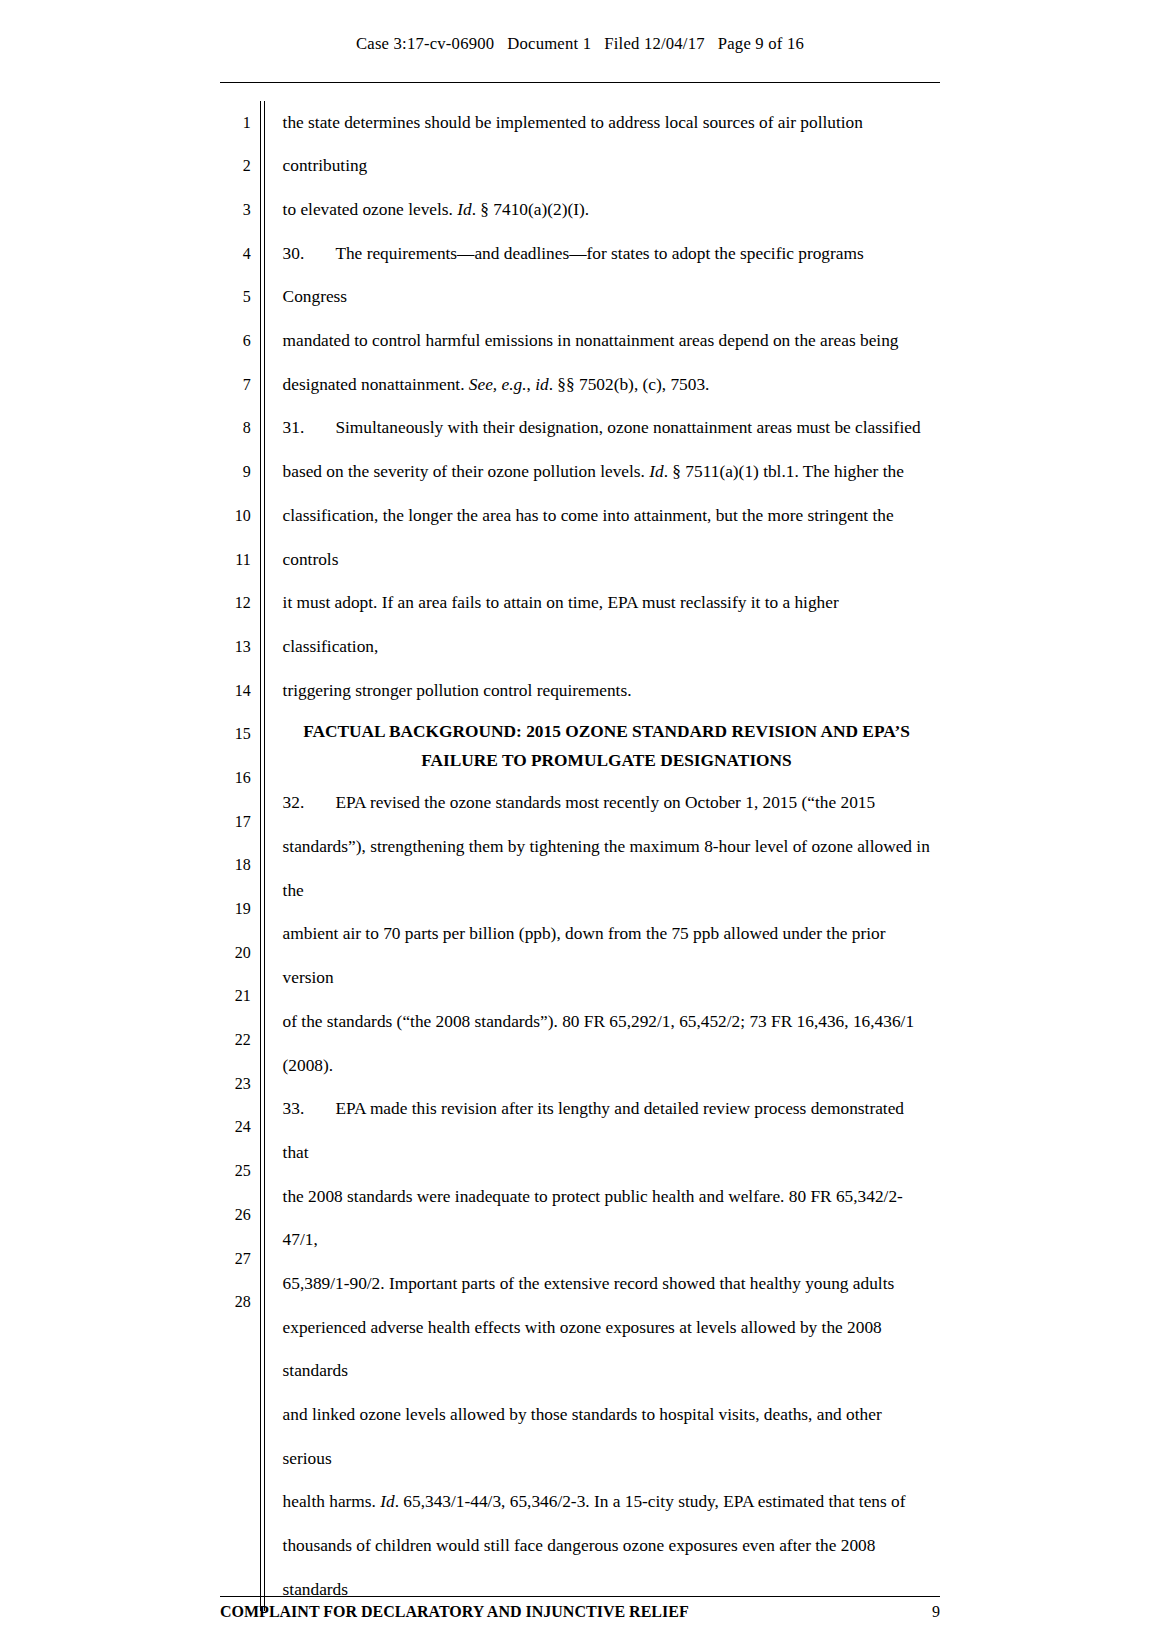Case 3:17-cv-06900 Document 1 Filed 12/04/17 Page 9 of 16
1
2
3
4
5
6
7
8
9
10
11
12
13
14
15
16
17
18
19
20
21
22
23
24
25
26
27
28
the state determines should be implemented to address local sources of air pollution contributing
to elevated ozone levels. Id. § 7410(a)(2)(I).
30. The requirements—and deadlines—for states to adopt the specific programs Congress
mandated to control harmful emissions in nonattainment areas depend on the areas being
designated nonattainment. See, e.g., id. §§ 7502(b), (c), 7503.
31. Simultaneously with their designation, ozone nonattainment areas must be classified
based on the severity of their ozone pollution levels. Id. § 7511(a)(1) tbl.1. The higher the
classification, the longer the area has to come into attainment, but the more stringent the controls
it must adopt. If an area fails to attain on time, EPA must reclassify it to a higher classification,
triggering stronger pollution control requirements.
FACTUAL BACKGROUND: 2015 OZONE STANDARD REVISION AND EPA’S
FAILURE TO PROMULGATE DESIGNATIONS
32. EPA revised the ozone standards most recently on October 1, 2015 (“the 2015
standards”), strengthening them by tightening the maximum 8-hour level of ozone allowed in the
ambient air to 70 parts per billion (ppb), down from the 75 ppb allowed under the prior version
of the standards (“the 2008 standards”). 80 FR 65,292/1, 65,452/2; 73 FR 16,436, 16,436/1
(2008).
33. EPA made this revision after its lengthy and detailed review process demonstrated that
the 2008 standards were inadequate to protect public health and welfare. 80 FR 65,342/2-47/1,
65,389/1-90/2. Important parts of the extensive record showed that healthy young adults
experienced adverse health effects with ozone exposures at levels allowed by the 2008 standards
and linked ozone levels allowed by those standards to hospital visits, deaths, and other serious
health harms. Id. 65,343/1-44/3, 65,346/2-3. In a 15-city study, EPA estimated that tens of
thousands of children would still face dangerous ozone exposures even after the 2008 standards
COMPLAINT FOR DECLARATORY AND INJUNCTIVE RELIEF 9